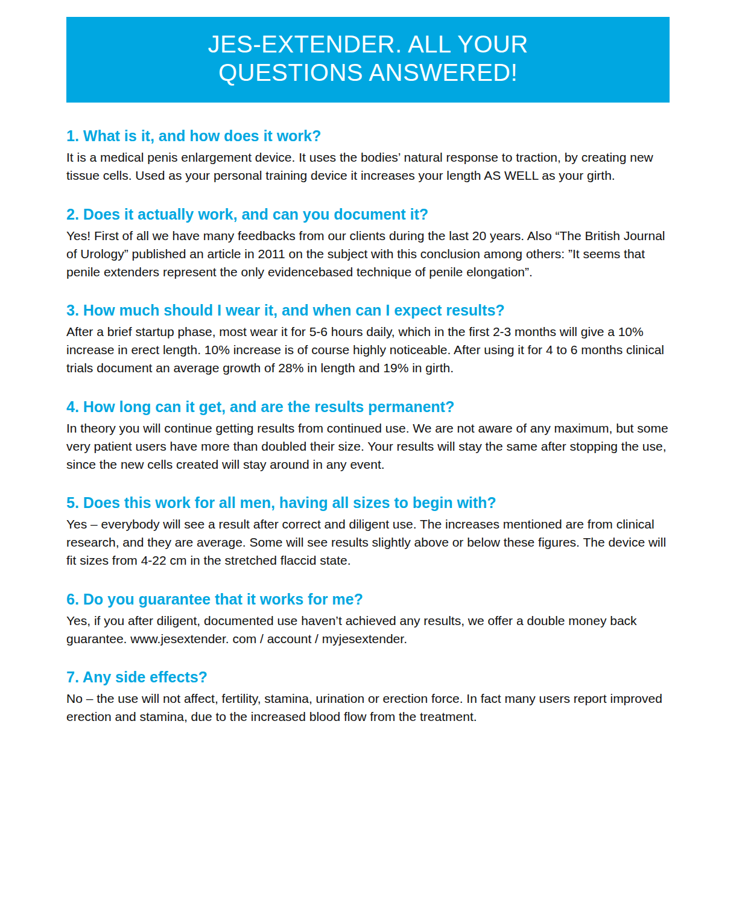Jes-Extender. All your
questions answered!
1. What is it, and how does it work?
It is a medical penis enlargement device. It uses the bodies’ natural response to traction, by creating new tissue cells. Used as your personal training device it increases your length AS WELL as your girth.
2. Does it actually work, and can you document it?
Yes! First of all we have many feedbacks from our clients during the last 20 years. Also “The British Journal of Urology” published an article in 2011 on the subject with this conclusion among others: ”It seems that penile extenders represent the only evidencebased technique of penile elongation”.
3. How much should I wear it, and when can I expect results?
After a brief startup phase, most wear it for 5-6 hours daily, which in the first 2-3 months will give a 10% increase in erect length. 10% increase is of course highly noticeable. After using it for 4 to 6 months clinical trials document an average growth of 28% in length and 19% in girth.
4. How long can it get, and are the results permanent?
In theory you will continue getting results from continued use. We are not aware of any maximum, but some very patient users have more than doubled their size. Your results will stay the same after stopping the use, since the new cells created will stay around in any event.
5. Does this work for all men, having all sizes to begin with?
Yes – everybody will see a result after correct and diligent use. The increases mentioned are from clinical research, and they are average. Some will see results slightly above or below these figures. The device will fit sizes from 4-22 cm in the stretched flaccid state.
6. Do you guarantee that it works for me?
Yes, if you after diligent, documented use haven’t achieved any results, we offer a double money back guarantee. www.jesextender. com / account / myjesextender.
7. Any side effects?
No – the use will not affect, fertility, stamina, urination or erection force. In fact many users report improved erection and stamina, due to the increased blood flow from the treatment.